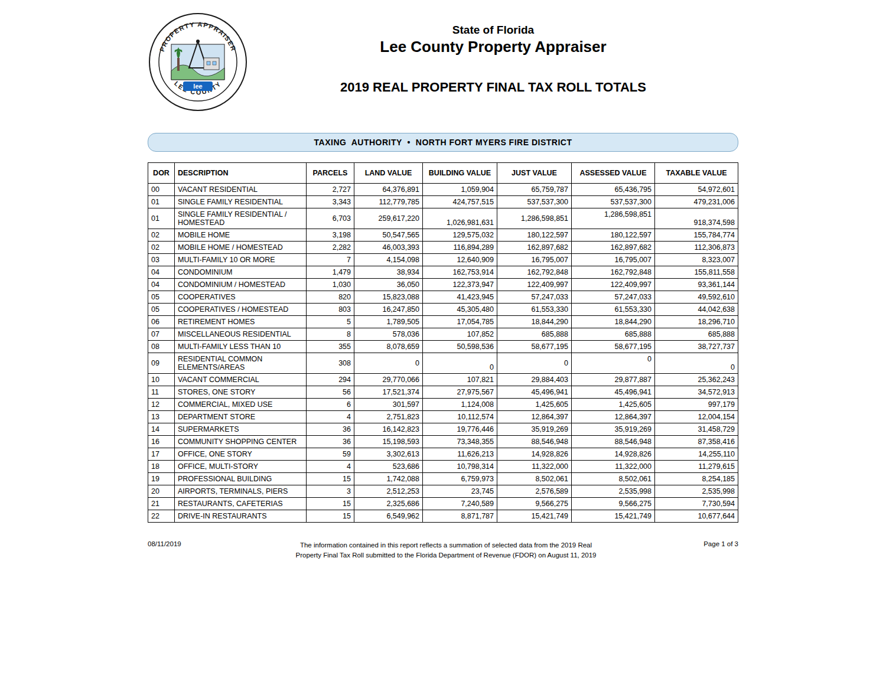PROPERTY APPRAISER LEE COUNTY lee
State of Florida
Lee County Property Appraiser
2019 REAL PROPERTY FINAL TAX ROLL TOTALS
TAXING AUTHORITY • NORTH FORT MYERS FIRE DISTRICT
| DOR | DESCRIPTION | PARCELS | LAND VALUE | BUILDING VALUE | JUST VALUE | ASSESSED VALUE | TAXABLE VALUE |
| --- | --- | --- | --- | --- | --- | --- | --- |
| 00 | VACANT RESIDENTIAL | 2,727 | 64,376,891 | 1,059,904 | 65,759,787 | 65,436,795 | 54,972,601 |
| 01 | SINGLE FAMILY RESIDENTIAL | 3,343 | 112,779,785 | 424,757,515 | 537,537,300 | 537,537,300 | 479,231,006 |
| 01 | SINGLE FAMILY RESIDENTIAL / HOMESTEAD | 6,703 | 259,617,220 | 1,026,981,631 | 1,286,598,851 | 1,286,598,851 | 918,374,598 |
| 02 | MOBILE HOME | 3,198 | 50,547,565 | 129,575,032 | 180,122,597 | 180,122,597 | 155,784,774 |
| 02 | MOBILE HOME / HOMESTEAD | 2,282 | 46,003,393 | 116,894,289 | 162,897,682 | 162,897,682 | 112,306,873 |
| 03 | MULTI-FAMILY 10 OR MORE | 7 | 4,154,098 | 12,640,909 | 16,795,007 | 16,795,007 | 8,323,007 |
| 04 | CONDOMINIUM | 1,479 | 38,934 | 162,753,914 | 162,792,848 | 162,792,848 | 155,811,558 |
| 04 | CONDOMINIUM / HOMESTEAD | 1,030 | 36,050 | 122,373,947 | 122,409,997 | 122,409,997 | 93,361,144 |
| 05 | COOPERATIVES | 820 | 15,823,088 | 41,423,945 | 57,247,033 | 57,247,033 | 49,592,610 |
| 05 | COOPERATIVES / HOMESTEAD | 803 | 16,247,850 | 45,305,480 | 61,553,330 | 61,553,330 | 44,042,638 |
| 06 | RETIREMENT HOMES | 5 | 1,789,505 | 17,054,785 | 18,844,290 | 18,844,290 | 18,296,710 |
| 07 | MISCELLANEOUS RESIDENTIAL | 8 | 578,036 | 107,852 | 685,888 | 685,888 | 685,888 |
| 08 | MULTI-FAMILY LESS THAN 10 | 355 | 8,078,659 | 50,598,536 | 58,677,195 | 58,677,195 | 38,727,737 |
| 09 | RESIDENTIAL COMMON ELEMENTS/AREAS | 308 | 0 | 0 | 0 | 0 | 0 |
| 10 | VACANT COMMERCIAL | 294 | 29,770,066 | 107,821 | 29,884,403 | 29,877,887 | 25,362,243 |
| 11 | STORES, ONE STORY | 56 | 17,521,374 | 27,975,567 | 45,496,941 | 45,496,941 | 34,572,913 |
| 12 | COMMERCIAL, MIXED USE | 6 | 301,597 | 1,124,008 | 1,425,605 | 1,425,605 | 997,179 |
| 13 | DEPARTMENT STORE | 4 | 2,751,823 | 10,112,574 | 12,864,397 | 12,864,397 | 12,004,154 |
| 14 | SUPERMARKETS | 36 | 16,142,823 | 19,776,446 | 35,919,269 | 35,919,269 | 31,458,729 |
| 16 | COMMUNITY SHOPPING CENTER | 36 | 15,198,593 | 73,348,355 | 88,546,948 | 88,546,948 | 87,358,416 |
| 17 | OFFICE, ONE STORY | 59 | 3,302,613 | 11,626,213 | 14,928,826 | 14,928,826 | 14,255,110 |
| 18 | OFFICE, MULTI-STORY | 4 | 523,686 | 10,798,314 | 11,322,000 | 11,322,000 | 11,279,615 |
| 19 | PROFESSIONAL BUILDING | 15 | 1,742,088 | 6,759,973 | 8,502,061 | 8,502,061 | 8,254,185 |
| 20 | AIRPORTS, TERMINALS, PIERS | 3 | 2,512,253 | 23,745 | 2,576,589 | 2,535,998 | 2,535,998 |
| 21 | RESTAURANTS, CAFETERIAS | 15 | 2,325,686 | 7,240,589 | 9,566,275 | 9,566,275 | 7,730,594 |
| 22 | DRIVE-IN RESTAURANTS | 15 | 6,549,962 | 8,871,787 | 15,421,749 | 15,421,749 | 10,677,644 |
08/11/2019
The information contained in this report reflects a summation of selected data from the 2019 Real
Property Final Tax Roll submitted to the Florida Department of Revenue (FDOR) on August 11, 2019
Page 1 of 3